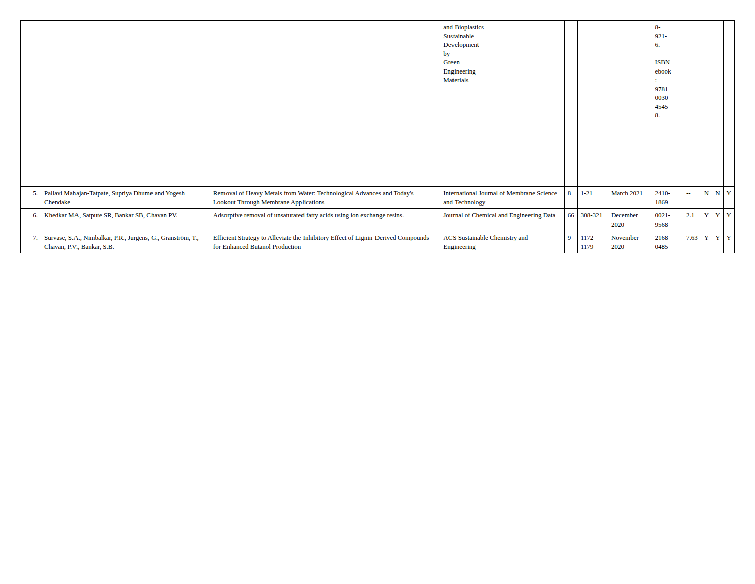| | | | and Bioplastics Sustainable Development by Green Engineering Materials | | | | 8- 921- 6. ISBN ebook : 9781 0030 4545 8. | | | | |
| 5. | Pallavi Mahajan-Tatpate, Supriya Dhume and Yogesh Chendake | Removal of Heavy Metals from Water: Technological Advances and Today's Lookout Through Membrane Applications | International Journal of Membrane Science and Technology | 8 | 1-21 | March 2021 | 2410-1869 | -- | N | N | Y |
| 6. | Khedkar MA, Satpute SR, Bankar SB, Chavan PV. | Adsorptive removal of unsaturated fatty acids using ion exchange resins. | Journal of Chemical and Engineering Data | 66 | 308-321 | December 2020 | 0021-9568 | 2.1 | Y | Y | Y |
| 7. | Survase, S.A., Nimbalkar, P.R., Jurgens, G., Granström, T., Chavan, P.V., Bankar, S.B. | Efficient Strategy to Alleviate the Inhibitory Effect of Lignin-Derived Compounds for Enhanced Butanol Production | ACS Sustainable Chemistry and Engineering | 9 | 1172-1179 | November 2020 | 2168-0485 | 7.63 | Y | Y | Y |